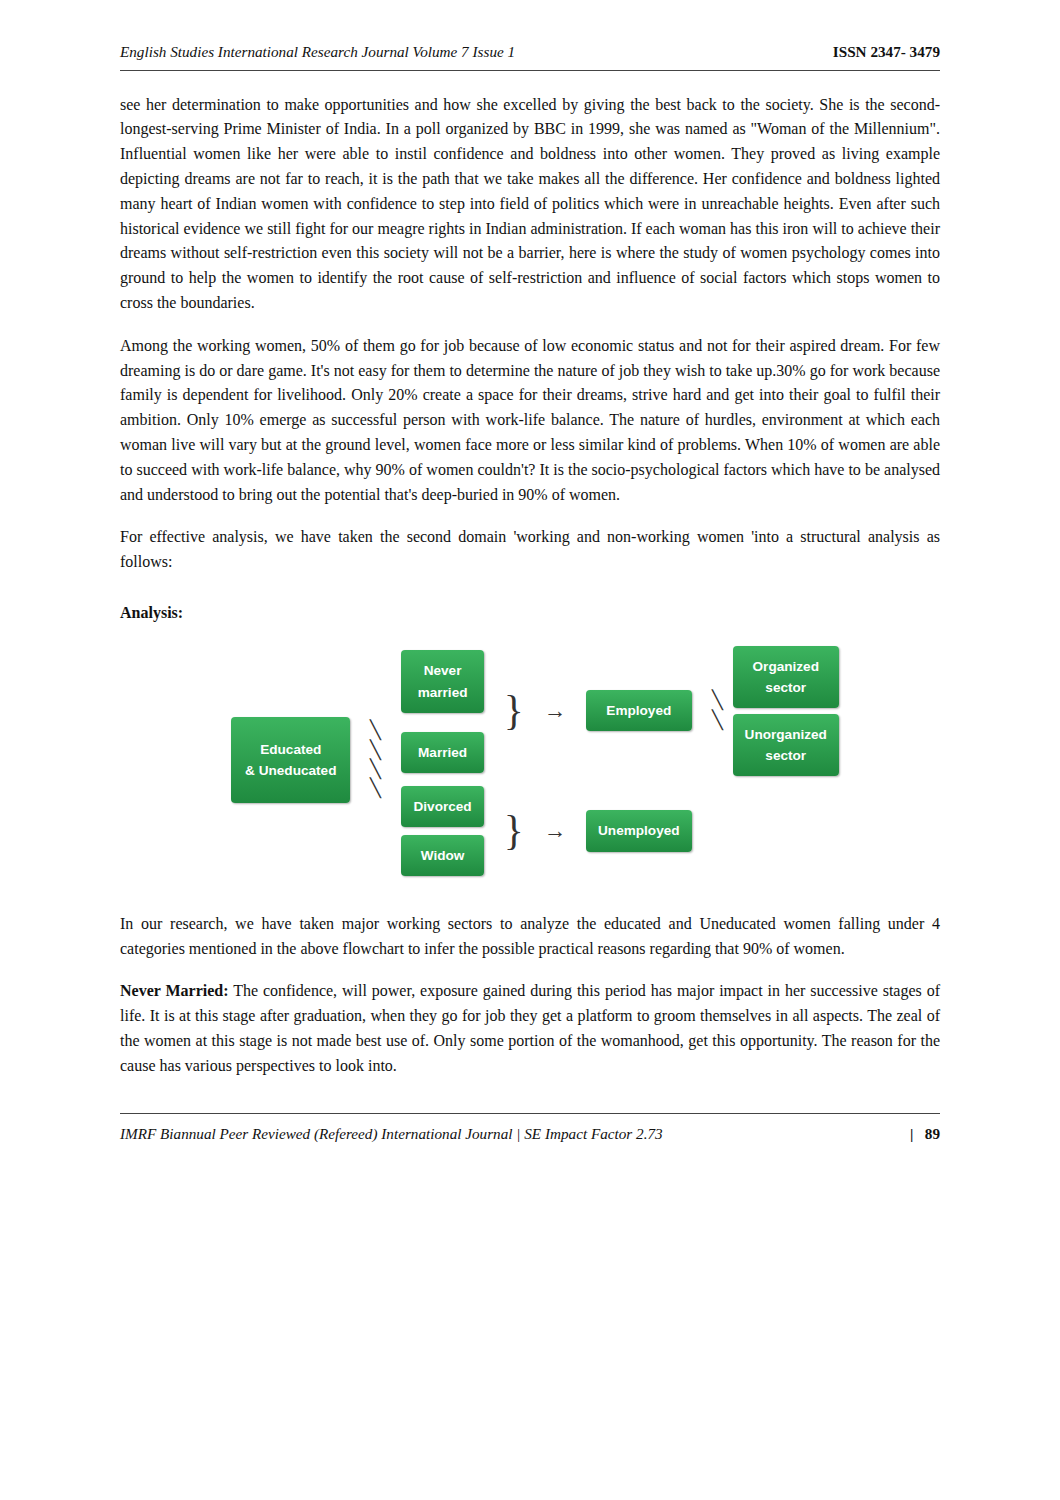English Studies International Research Journal Volume 7 Issue 1 ISSN 2347- 3479
see her determination to make opportunities and how she excelled by giving the best back to the society. She is the second-longest-serving Prime Minister of India. In a poll organized by BBC in 1999, she was named as "Woman of the Millennium". Influential women like her were able to instil confidence and boldness into other women. They proved as living example depicting dreams are not far to reach, it is the path that we take makes all the difference. Her confidence and boldness lighted many heart of Indian women with confidence to step into field of politics which were in unreachable heights. Even after such historical evidence we still fight for our meagre rights in Indian administration. If each woman has this iron will to achieve their dreams without self-restriction even this society will not be a barrier, here is where the study of women psychology comes into ground to help the women to identify the root cause of self-restriction and influence of social factors which stops women to cross the boundaries.
Among the working women, 50% of them go for job because of low economic status and not for their aspired dream. For few dreaming is do or dare game. It's not easy for them to determine the nature of job they wish to take up.30% go for work because family is dependent for livelihood. Only 20% create a space for their dreams, strive hard and get into their goal to fulfil their ambition. Only 10% emerge as successful person with work-life balance. The nature of hurdles, environment at which each woman live will vary but at the ground level, women face more or less similar kind of problems. When 10% of women are able to succeed with work-life balance, why 90% of women couldn't? It is the socio-psychological factors which have to be analysed and understood to bring out the potential that's deep-buried in 90% of women.
For effective analysis, we have taken the second domain 'working and non-working women 'into a structural analysis as follows:
Analysis:
| Educated & Uneducated | ╲ ╲ ╲ ╲ | Never married | } | → | Employed | ╲ ╲ | Organized sector Unorganized sector |
| Married |
| Divorced | } | → | Unemployed | | |
| Widow |
In our research, we have taken major working sectors to analyze the educated and Uneducated women falling under 4 categories mentioned in the above flowchart to infer the possible practical reasons regarding that 90% of women.
Never Married: The confidence, will power, exposure gained during this period has major impact in her successive stages of life. It is at this stage after graduation, when they go for job they get a platform to groom themselves in all aspects. The zeal of the women at this stage is not made best use of. Only some portion of the womanhood, get this opportunity. The reason for the cause has various perspectives to look into.
IMRF Biannual Peer Reviewed (Refereed) International Journal | SE Impact Factor 2.73 | 89